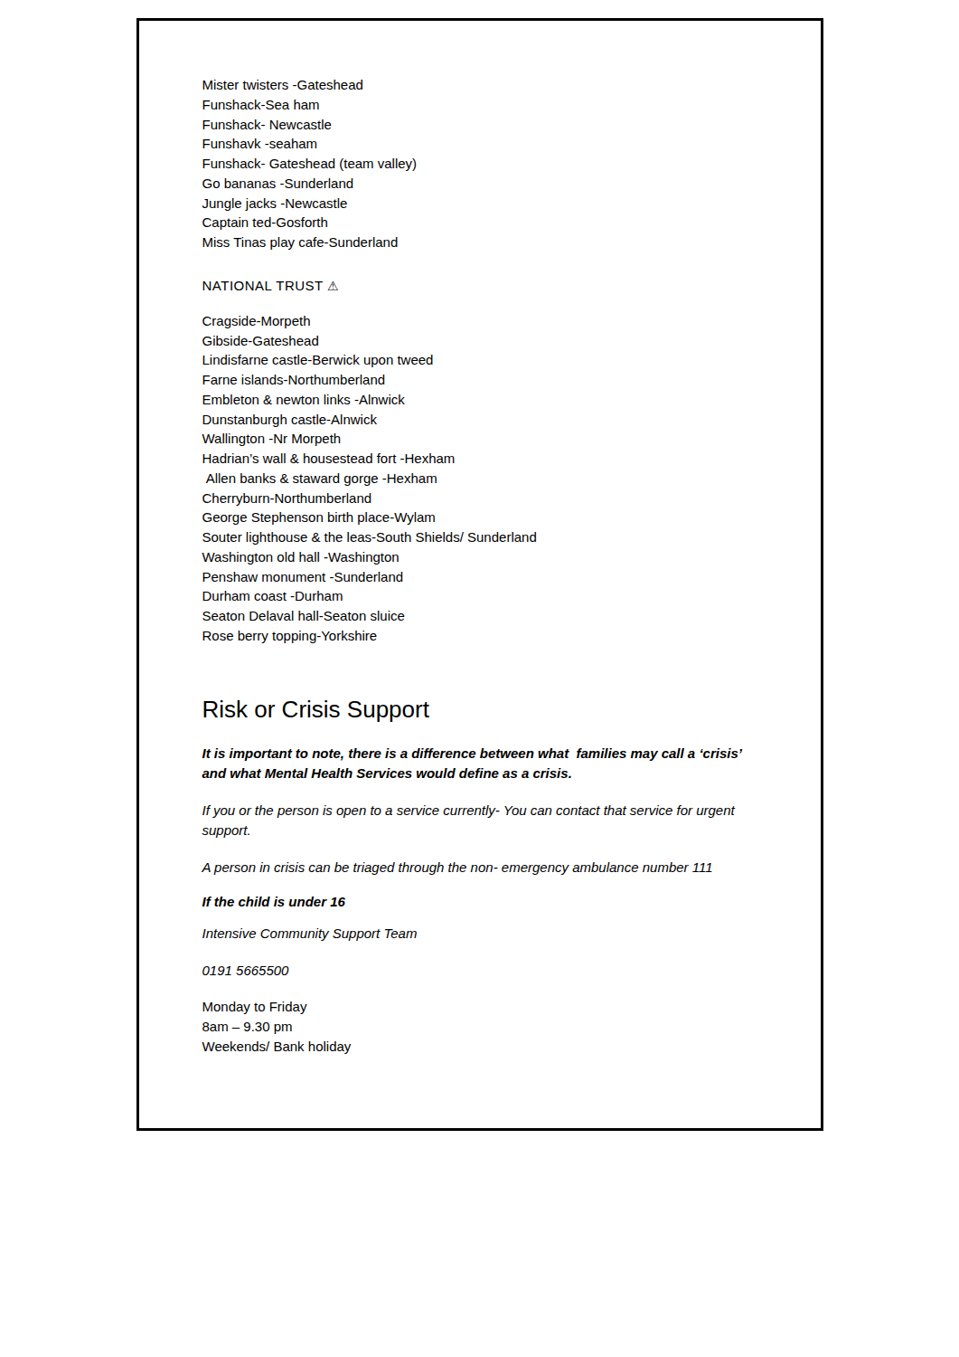Mister twisters -Gateshead
Funshack-Sea ham
Funshack- Newcastle
Funshavk -seaham
Funshack- Gateshead (team valley)
Go bananas -Sunderland
Jungle jacks -Newcastle
Captain ted-Gosforth
Miss Tinas play cafe-Sunderland
NATIONAL TRUST ⚠
Cragside-Morpeth
Gibside-Gateshead
Lindisfarne castle-Berwick upon tweed
Farne islands-Northumberland
Embleton & newton links -Alnwick
Dunstanburgh castle-Alnwick
Wallington -Nr Morpeth
Hadrian’s wall & housestead fort -Hexham
Allen banks & staward gorge -Hexham
Cherryburn-Northumberland
George Stephenson birth place-Wylam
Souter lighthouse & the leas-South Shields/ Sunderland
Washington old hall -Washington
Penshaw monument -Sunderland
Durham coast -Durham
Seaton Delaval hall-Seaton sluice
Rose berry topping-Yorkshire
Risk or Crisis Support
It is important to note, there is a difference between what families may call a ‘crisis’ and what Mental Health Services would define as a crisis.
If you or the person is open to a service currently- You can contact that service for urgent support.
A person in crisis can be triaged through the non- emergency ambulance number 111
If the child is under 16
Intensive Community Support Team
0191 5665500
Monday to Friday
8am – 9.30 pm
Weekends/ Bank holiday